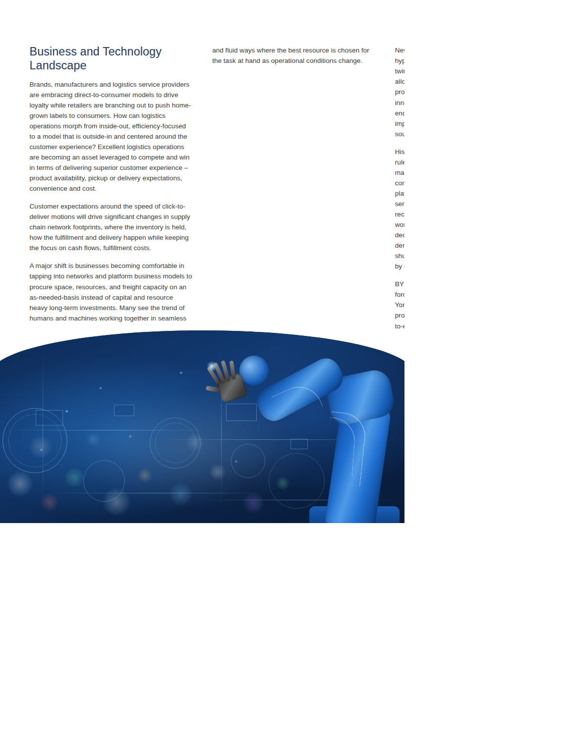Business and Technology
Landscape
Brands, manufacturers and logistics service providers are embracing direct-to-consumer models to drive loyalty while retailers are branching out to push home-grown labels to consumers. How can logistics operations morph from inside-out, efficiency-focused to a model that is outside-in and centered around the customer experience? Excellent logistics operations are becoming an asset leveraged to compete and win in terms of delivering superior customer experience – product availability, pickup or delivery expectations, convenience and cost.
Customer expectations around the speed of click-to-deliver motions will drive significant changes in supply chain network footprints, where the inventory is held, how the fulfillment and delivery happen while keeping the focus on cash flows, fulfillment costs.
A major shift is businesses becoming comfortable in tapping into networks and platform business models to procure space, resources, and freight capacity on an as-needed-basis instead of capital and resource heavy long-term investments. Many see the trend of humans and machines working together in seamless and fluid ways where the best resource is chosen for the task at hand as operational conditions change.
New technologies (such as AI, blockchains, hyperscale computing, augmented reality, digital twins, virtual reality, etc.) in cloud delivery models are allowing customers to rethink operations and business processes in new and unexpected ways. These innovations are helping enterprises achieve end-to-end visibility and foresight into variability that will impact sales and operations planning, as well as sourcing and logistics.
Historically logistics systems have been sequential, rules-centric – monolithic, rigid and difficult to maneuver as business landscape and operational conditions change. AI and machine learning are now playing a huge role where systems of the future sense, learn, adapt and either provide recommendations or take action both in terms of workflow changes as well as day-to-day operational decisions. Sudden demand spikes, precipitous demand drops, supply disruptions, production line shutdowns and other events can be better managed by early prediction and real-time responsiveness.
BY’s Product Strategy is driven by these macro forces, key industry and technology trends. Blue Yonder, as a recognized market leader is committed to providing the most innovative and cost-effective end-to-end execution solutions to drive flexible, ultra-efficient, and even autonomous operations throughout the distribution networks.